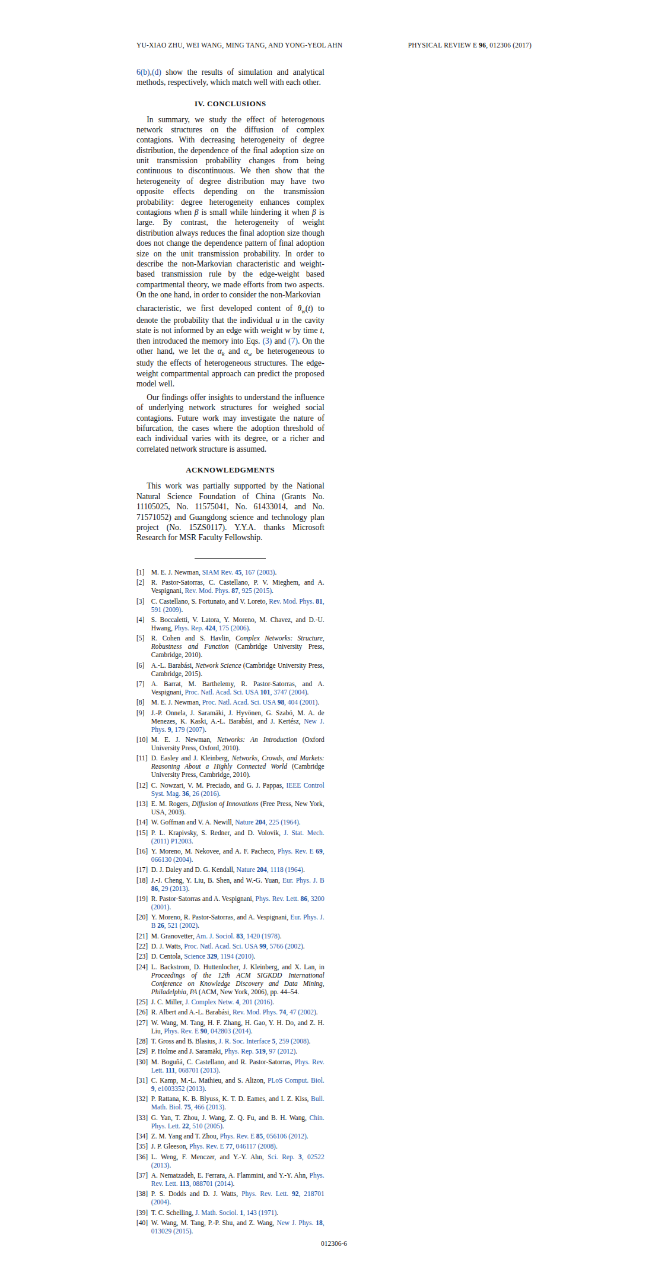Yu-Xiao Zhu, Wei Wang, Ming Tang, and Yong-Yeol Ahn
PHYSICAL REVIEW E 96, 012306 (2017)
6(b),(d) show the results of simulation and analytical methods, respectively, which match well with each other.
IV. Conclusions
In summary, we study the effect of heterogenous network structures on the diffusion of complex contagions. With decreasing heterogeneity of degree distribution, the dependence of the final adoption size on unit transmission probability changes from being continuous to discontinuous. We then show that the heterogeneity of degree distribution may have two opposite effects depending on the transmission probability: degree heterogeneity enhances complex contagions when β is small while hindering it when β is large. By contrast, the heterogeneity of weight distribution always reduces the final adoption size though does not change the dependence pattern of final adoption size on the unit transmission probability. In order to describe the non-Markovian characteristic and weight-based transmission rule by the edge-weight based compartmental theory, we made efforts from two aspects. On the one hand, in order to consider the non-Markovian
characteristic, we first developed content of θw(t) to denote the probability that the individual u in the cavity state is not informed by an edge with weight w by time t, then introduced the memory into Eqs. (3) and (7). On the other hand, we let the αk and αw be heterogeneous to study the effects of heterogeneous structures. The edge-weight compartmental approach can predict the proposed model well.
Our findings offer insights to understand the influence of underlying network structures for weighed social contagions. Future work may investigate the nature of bifurcation, the cases where the adoption threshold of each individual varies with its degree, or a richer and correlated network structure is assumed.
Acknowledgments
This work was partially supported by the National Natural Science Foundation of China (Grants No. 11105025, No. 11575041, No. 61433014, and No. 71571052) and Guangdong science and technology plan project (No. 15ZS0117). Y.Y.A. thanks Microsoft Research for MSR Faculty Fellowship.
[1] M. E. J. Newman, SIAM Rev. 45, 167 (2003).
[2] R. Pastor-Satorras, C. Castellano, P. V. Mieghem, and A. Vespignani, Rev. Mod. Phys. 87, 925 (2015).
[3] C. Castellano, S. Fortunato, and V. Loreto, Rev. Mod. Phys. 81, 591 (2009).
[4] S. Boccaletti, V. Latora, Y. Moreno, M. Chavez, and D.-U. Hwang, Phys. Rep. 424, 175 (2006).
[5] R. Cohen and S. Havlin, Complex Networks: Structure, Robustness and Function (Cambridge University Press, Cambridge, 2010).
[6] A.-L. Barabási, Network Science (Cambridge University Press, Cambridge, 2015).
[7] A. Barrat, M. Barthelemy, R. Pastor-Satorras, and A. Vespignani, Proc. Natl. Acad. Sci. USA 101, 3747 (2004).
[8] M. E. J. Newman, Proc. Natl. Acad. Sci. USA 98, 404 (2001).
[9] J.-P. Onnela, J. Saramäki, J. Hyvönen, G. Szabó, M. A. de Menezes, K. Kaski, A.-L. Barabási, and J. Kertész, New J. Phys. 9, 179 (2007).
[10] M. E. J. Newman, Networks: An Introduction (Oxford University Press, Oxford, 2010).
[11] D. Easley and J. Kleinberg, Networks, Crowds, and Markets: Reasoning About a Highly Connected World (Cambridge University Press, Cambridge, 2010).
[12] C. Nowzari, V. M. Preciado, and G. J. Pappas, IEEE Control Syst. Mag. 36, 26 (2016).
[13] E. M. Rogers, Diffusion of Innovations (Free Press, New York, USA, 2003).
[14] W. Goffman and V. A. Newill, Nature 204, 225 (1964).
[15] P. L. Krapivsky, S. Redner, and D. Volovik, J. Stat. Mech. (2011) P12003.
[16] Y. Moreno, M. Nekovee, and A. F. Pacheco, Phys. Rev. E 69, 066130 (2004).
[17] D. J. Daley and D. G. Kendall, Nature 204, 1118 (1964).
[18] J.-J. Cheng, Y. Liu, B. Shen, and W.-G. Yuan, Eur. Phys. J. B 86, 29 (2013).
[19] R. Pastor-Satorras and A. Vespignani, Phys. Rev. Lett. 86, 3200 (2001).
[20] Y. Moreno, R. Pastor-Satorras, and A. Vespignani, Eur. Phys. J. B 26, 521 (2002).
[21] M. Granovetter, Am. J. Sociol. 83, 1420 (1978).
[22] D. J. Watts, Proc. Natl. Acad. Sci. USA 99, 5766 (2002).
[23] D. Centola, Science 329, 1194 (2010).
[24] L. Backstrom, D. Huttenlocher, J. Kleinberg, and X. Lan, in Proceedings of the 12th ACM SIGKDD International Conference on Knowledge Discovery and Data Mining, Philadelphia, PA (ACM, New York, 2006), pp. 44–54.
[25] J. C. Miller, J. Complex Netw. 4, 201 (2016).
[26] R. Albert and A.-L. Barabási, Rev. Mod. Phys. 74, 47 (2002).
[27] W. Wang, M. Tang, H. F. Zhang, H. Gao, Y. H. Do, and Z. H. Liu, Phys. Rev. E 90, 042803 (2014).
[28] T. Gross and B. Blasius, J. R. Soc. Interface 5, 259 (2008).
[29] P. Holme and J. Saramäki, Phys. Rep. 519, 97 (2012).
[30] M. Boguñá, C. Castellano, and R. Pastor-Satorras, Phys. Rev. Lett. 111, 068701 (2013).
[31] C. Kamp, M.-L. Mathieu, and S. Alizon, PLoS Comput. Biol. 9, e1003352 (2013).
[32] P. Rattana, K. B. Blyuss, K. T. D. Eames, and I. Z. Kiss, Bull. Math. Biol. 75, 466 (2013).
[33] G. Yan, T. Zhou, J. Wang, Z. Q. Fu, and B. H. Wang, Chin. Phys. Lett. 22, 510 (2005).
[34] Z. M. Yang and T. Zhou, Phys. Rev. E 85, 056106 (2012).
[35] J. P. Gleeson, Phys. Rev. E 77, 046117 (2008).
[36] L. Weng, F. Menczer, and Y.-Y. Ahn, Sci. Rep. 3, 02522 (2013).
[37] A. Nematzadeh, E. Ferrara, A. Flammini, and Y.-Y. Ahn, Phys. Rev. Lett. 113, 088701 (2014).
[38] P. S. Dodds and D. J. Watts, Phys. Rev. Lett. 92, 218701 (2004).
[39] T. C. Schelling, J. Math. Sociol. 1, 143 (1971).
[40] W. Wang, M. Tang, P.-P. Shu, and Z. Wang, New J. Phys. 18, 013029 (2015).
012306-6